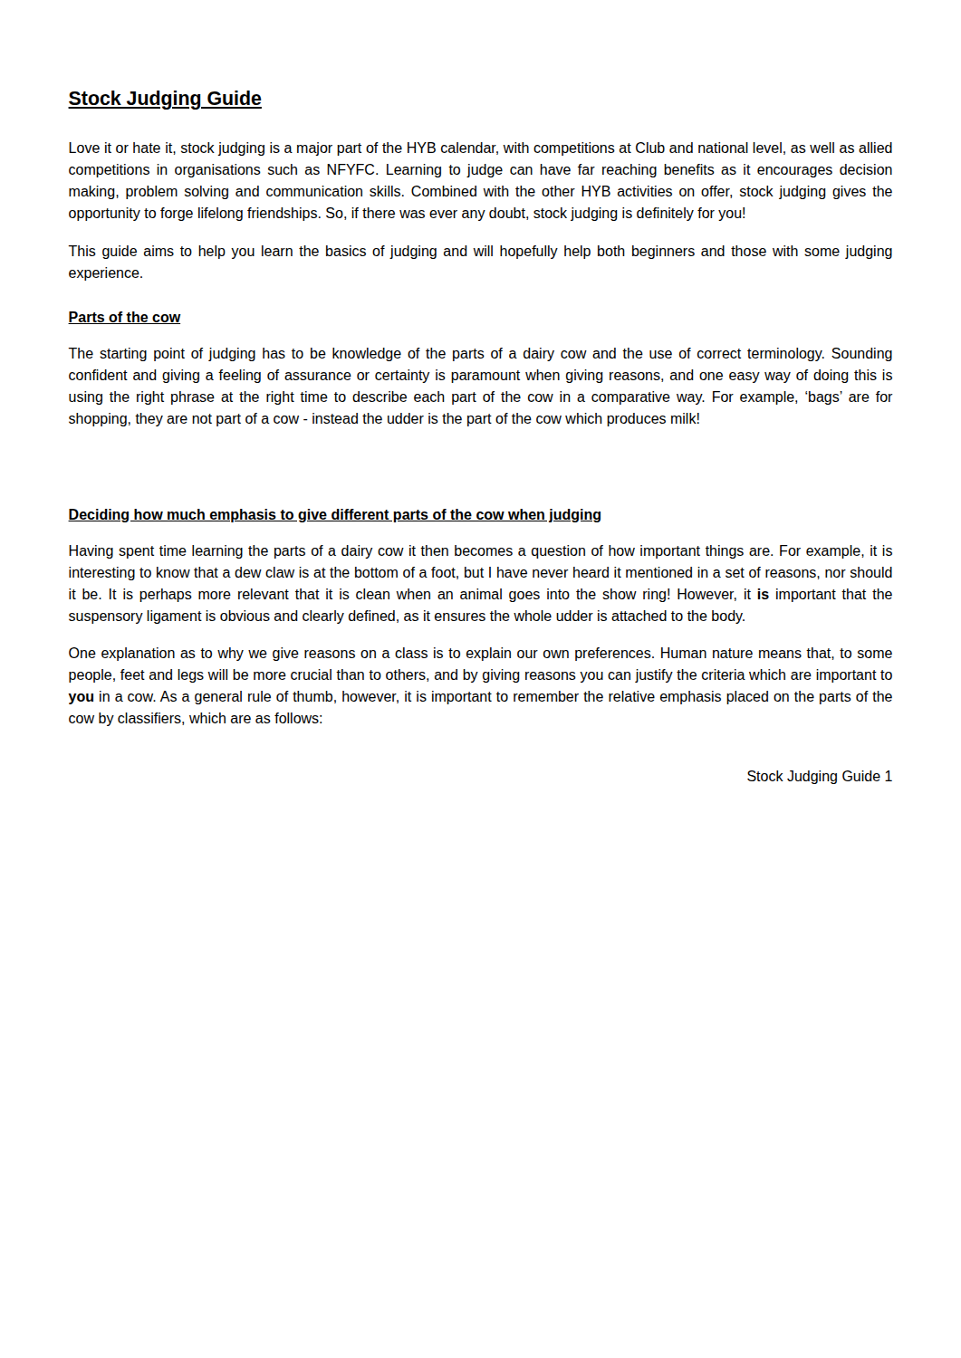Stock Judging Guide
Love it or hate it, stock judging is a major part of the HYB calendar, with competitions at Club and national level, as well as allied competitions in organisations such as NFYFC. Learning to judge can have far reaching benefits as it encourages decision making, problem solving and communication skills. Combined with the other HYB activities on offer, stock judging gives the opportunity to forge lifelong friendships. So, if there was ever any doubt, stock judging is definitely for you!
This guide aims to help you learn the basics of judging and will hopefully help both beginners and those with some judging experience.
Parts of the cow
The starting point of judging has to be knowledge of the parts of a dairy cow and the use of correct terminology. Sounding confident and giving a feeling of assurance or certainty is paramount when giving reasons, and one easy way of doing this is using the right phrase at the right time to describe each part of the cow in a comparative way. For example, ‘bags’ are for shopping, they are not part of a cow - instead the udder is the part of the cow which produces milk!
Deciding how much emphasis to give different parts of the cow when judging
Having spent time learning the parts of a dairy cow it then becomes a question of how important things are. For example, it is interesting to know that a dew claw is at the bottom of a foot, but I have never heard it mentioned in a set of reasons, nor should it be. It is perhaps more relevant that it is clean when an animal goes into the show ring! However, it is important that the suspensory ligament is obvious and clearly defined, as it ensures the whole udder is attached to the body.
One explanation as to why we give reasons on a class is to explain our own preferences. Human nature means that, to some people, feet and legs will be more crucial than to others, and by giving reasons you can justify the criteria which are important to you in a cow. As a general rule of thumb, however, it is important to remember the relative emphasis placed on the parts of the cow by classifiers, which are as follows:
Stock Judging Guide 1